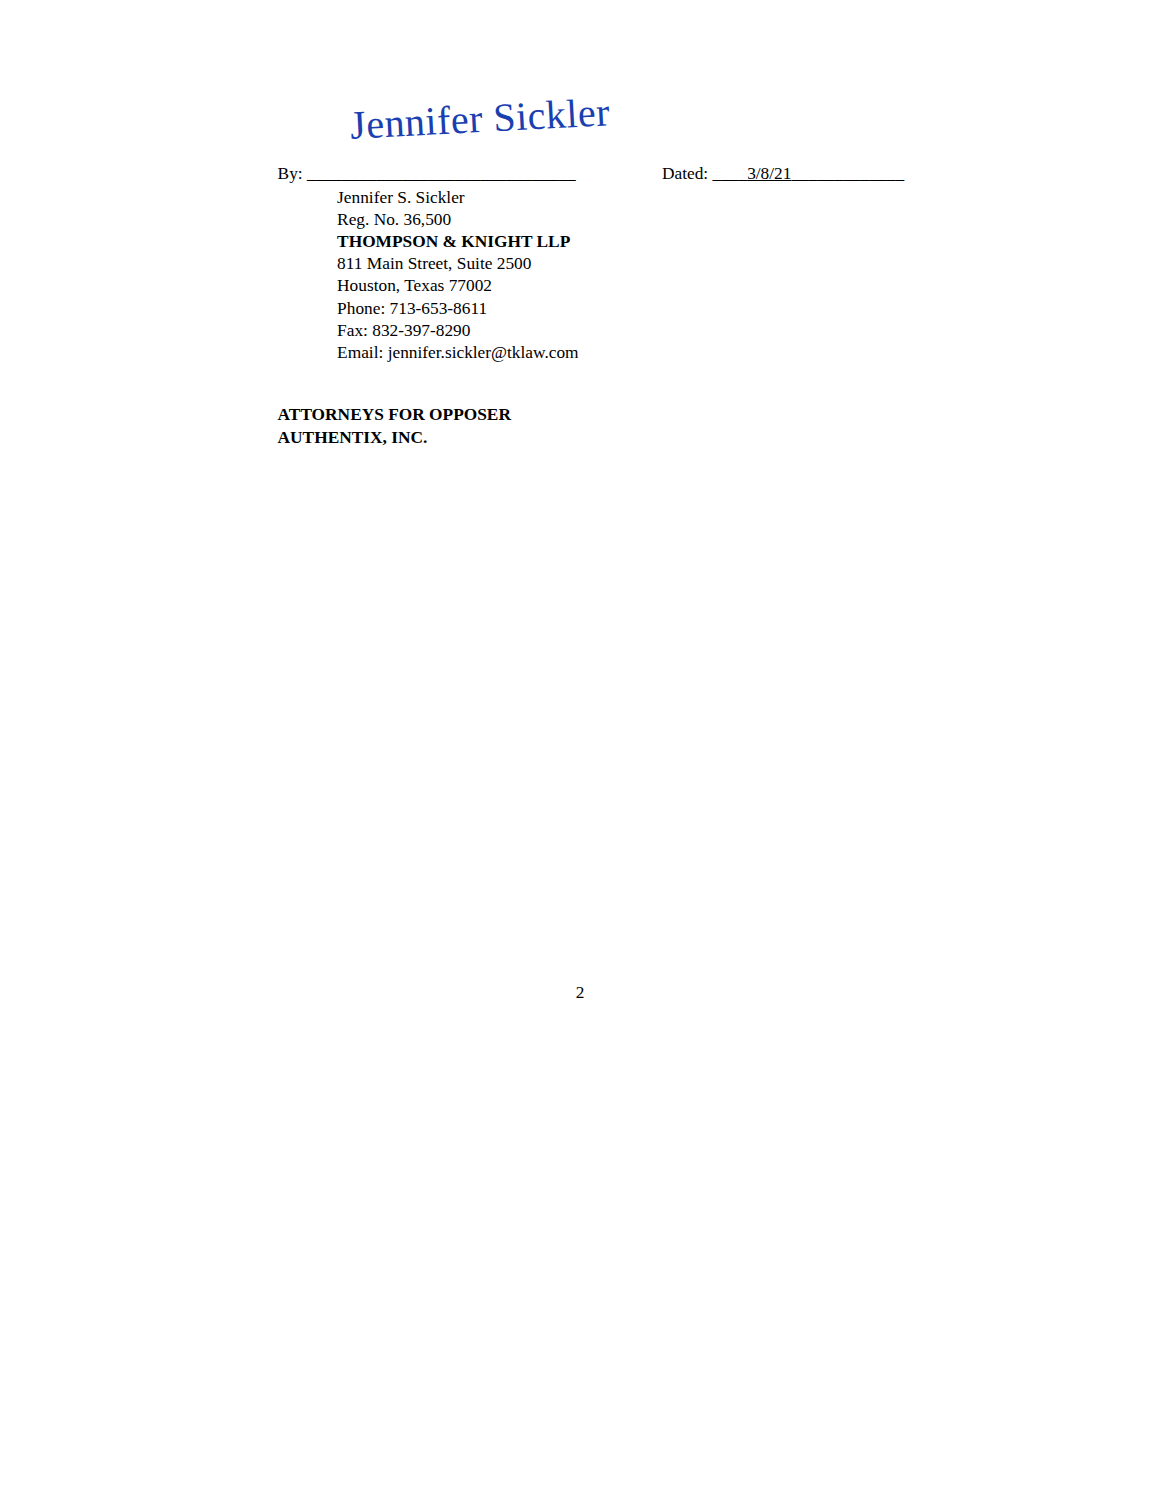Jennifer Sickler
By: _______________________________ Dated: ____3/8/21_____________
Jennifer S. Sickler
Reg. No. 36,500
THOMPSON & KNIGHT LLP
811 Main Street, Suite 2500
Houston, Texas 77002
Phone: 713-653-8611
Fax: 832-397-8290
Email: jennifer.sickler@tklaw.com
ATTORNEYS FOR OPPOSER
AUTHENTIX, INC.
2